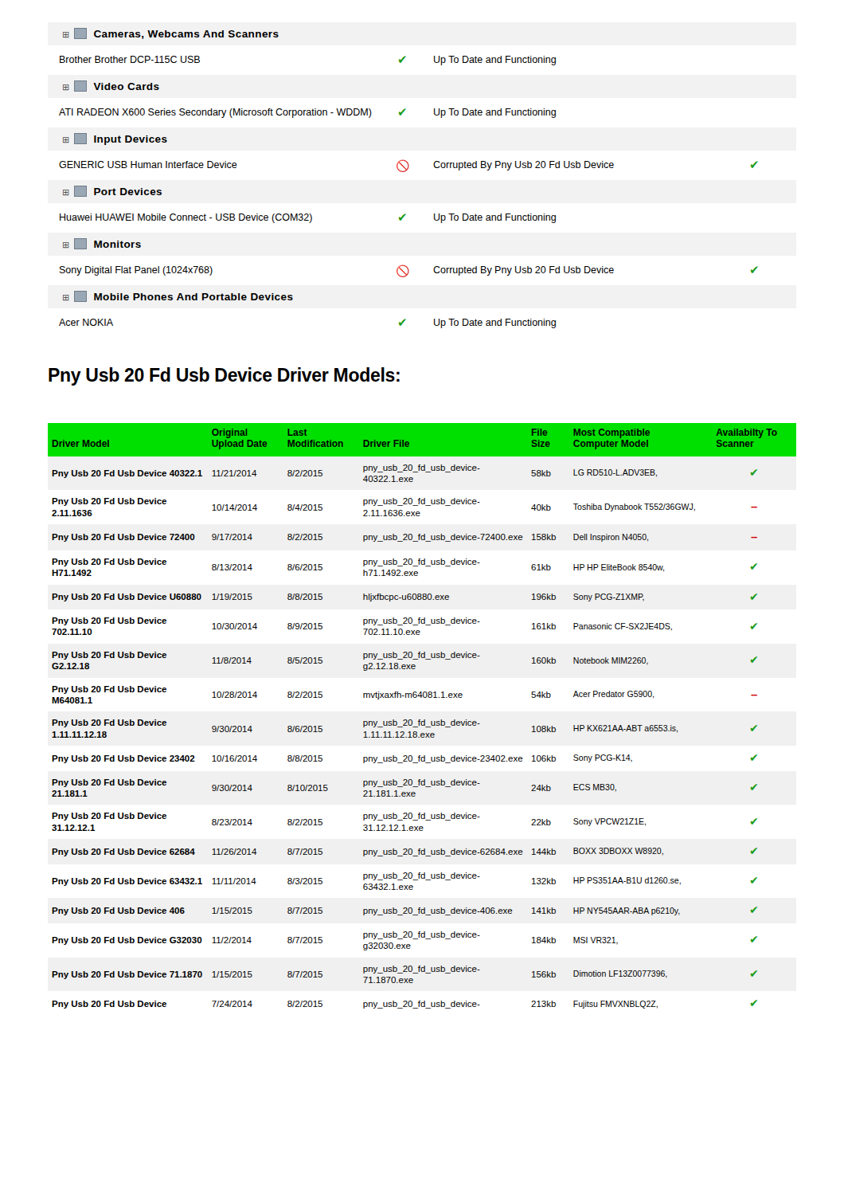| ⊞ Cameras, Webcams And Scanners |
| Brother Brother DCP-115C USB | ✔ | Up To Date and Functioning | |
| ⊞ Video Cards |
| ATI RADEON X600 Series Secondary (Microsoft Corporation - WDDM) | ✔ | Up To Date and Functioning | |
| ⊞ Input Devices |
| GENERIC USB Human Interface Device | 🚫 | Corrupted By Pny Usb 20 Fd Usb Device | ✔ |
| ⊞ Port Devices |
| Huawei HUAWEI Mobile Connect - USB Device (COM32) | ✔ | Up To Date and Functioning | |
| ⊞ Monitors |
| Sony Digital Flat Panel (1024x768) | 🚫 | Corrupted By Pny Usb 20 Fd Usb Device | ✔ |
| ⊞ Mobile Phones And Portable Devices |
| Acer NOKIA | ✔ | Up To Date and Functioning | |
Pny Usb 20 Fd Usb Device Driver Models:
| Driver Model | Original Upload Date | Last Modification | Driver File | File Size | Most Compatible Computer Model | Availabilty To Scanner |
| --- | --- | --- | --- | --- | --- | --- |
| Pny Usb 20 Fd Usb Device 40322.1 | 11/21/2014 | 8/2/2015 | pny_usb_20_fd_usb_device-40322.1.exe | 58kb | LG RD510-L.ADV3EB, | ✔ |
| Pny Usb 20 Fd Usb Device 2.11.1636 | 10/14/2014 | 8/4/2015 | pny_usb_20_fd_usb_device-2.11.1636.exe | 40kb | Toshiba Dynabook T552/36GWJ, | – |
| Pny Usb 20 Fd Usb Device 72400 | 9/17/2014 | 8/2/2015 | pny_usb_20_fd_usb_device-72400.exe | 158kb | Dell Inspiron N4050, | – |
| Pny Usb 20 Fd Usb Device H71.1492 | 8/13/2014 | 8/6/2015 | pny_usb_20_fd_usb_device-h71.1492.exe | 61kb | HP HP EliteBook 8540w, | ✔ |
| Pny Usb 20 Fd Usb Device U60880 | 1/19/2015 | 8/8/2015 | hljxfbcpc-u60880.exe | 196kb | Sony PCG-Z1XMP, | ✔ |
| Pny Usb 20 Fd Usb Device 702.11.10 | 10/30/2014 | 8/9/2015 | pny_usb_20_fd_usb_device-702.11.10.exe | 161kb | Panasonic CF-SX2JE4DS, | ✔ |
| Pny Usb 20 Fd Usb Device G2.12.18 | 11/8/2014 | 8/5/2015 | pny_usb_20_fd_usb_device-g2.12.18.exe | 160kb | Notebook MIM2260, | ✔ |
| Pny Usb 20 Fd Usb Device M64081.1 | 10/28/2014 | 8/2/2015 | mvtjxaxfh-m64081.1.exe | 54kb | Acer Predator G5900, | – |
| Pny Usb 20 Fd Usb Device 1.11.11.12.18 | 9/30/2014 | 8/6/2015 | pny_usb_20_fd_usb_device-1.11.11.12.18.exe | 108kb | HP KX621AA-ABT a6553.is, | ✔ |
| Pny Usb 20 Fd Usb Device 23402 | 10/16/2014 | 8/8/2015 | pny_usb_20_fd_usb_device-23402.exe | 106kb | Sony PCG-K14, | ✔ |
| Pny Usb 20 Fd Usb Device 21.181.1 | 9/30/2014 | 8/10/2015 | pny_usb_20_fd_usb_device-21.181.1.exe | 24kb | ECS MB30, | ✔ |
| Pny Usb 20 Fd Usb Device 31.12.12.1 | 8/23/2014 | 8/2/2015 | pny_usb_20_fd_usb_device-31.12.12.1.exe | 22kb | Sony VPCW21Z1E, | ✔ |
| Pny Usb 20 Fd Usb Device 62684 | 11/26/2014 | 8/7/2015 | pny_usb_20_fd_usb_device-62684.exe | 144kb | BOXX 3DBOXX W8920, | ✔ |
| Pny Usb 20 Fd Usb Device 63432.1 | 11/11/2014 | 8/3/2015 | pny_usb_20_fd_usb_device-63432.1.exe | 132kb | HP PS351AA-B1U d1260.se, | ✔ |
| Pny Usb 20 Fd Usb Device 406 | 1/15/2015 | 8/7/2015 | pny_usb_20_fd_usb_device-406.exe | 141kb | HP NY545AAR-ABA p6210y, | ✔ |
| Pny Usb 20 Fd Usb Device G32030 | 11/2/2014 | 8/7/2015 | pny_usb_20_fd_usb_device-g32030.exe | 184kb | MSI VR321, | ✔ |
| Pny Usb 20 Fd Usb Device 71.1870 | 1/15/2015 | 8/7/2015 | pny_usb_20_fd_usb_device-71.1870.exe | 156kb | Dimotion LF13Z0077396, | ✔ |
| Pny Usb 20 Fd Usb Device | 7/24/2014 | 8/2/2015 | pny_usb_20_fd_usb_device- | 213kb | Fujitsu FMVXNBLQ2Z, | ✔ |